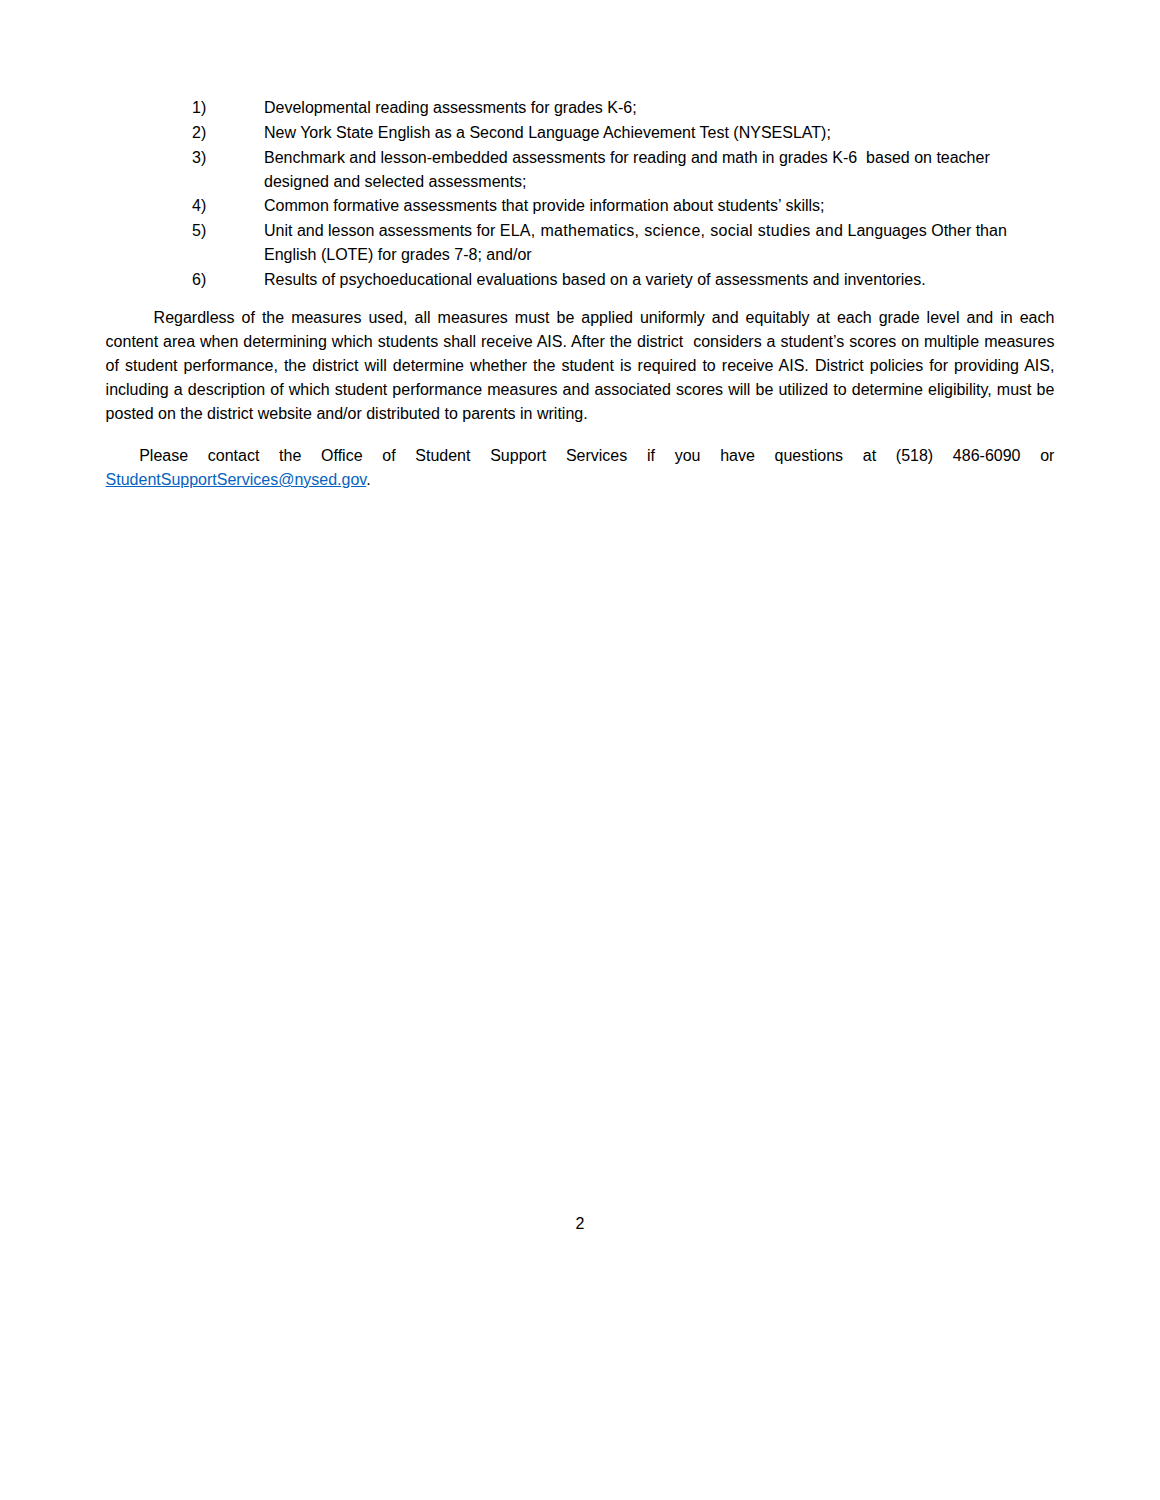Developmental reading assessments for grades K-6;
New York State English as a Second Language Achievement Test (NYSESLAT);
Benchmark and lesson-embedded assessments for reading and math in grades K-6 based on teacher designed and selected assessments;
Common formative assessments that provide information about students’ skills;
Unit and lesson assessments for ELA, mathematics, science, social studies and Languages Other than English (LOTE) for grades 7-8; and/or
Results of psychoeducational evaluations based on a variety of assessments and inventories.
Regardless of the measures used, all measures must be applied uniformly and equitably at each grade level and in each content area when determining which students shall receive AIS. After the district considers a student’s scores on multiple measures of student performance, the district will determine whether the student is required to receive AIS. District policies for providing AIS, including a description of which student performance measures and associated scores will be utilized to determine eligibility, must be posted on the district website and/or distributed to parents in writing.
Please contact the Office of Student Support Services if you have questions at (518) 486-6090 or StudentSupportServices@nysed.gov.
2